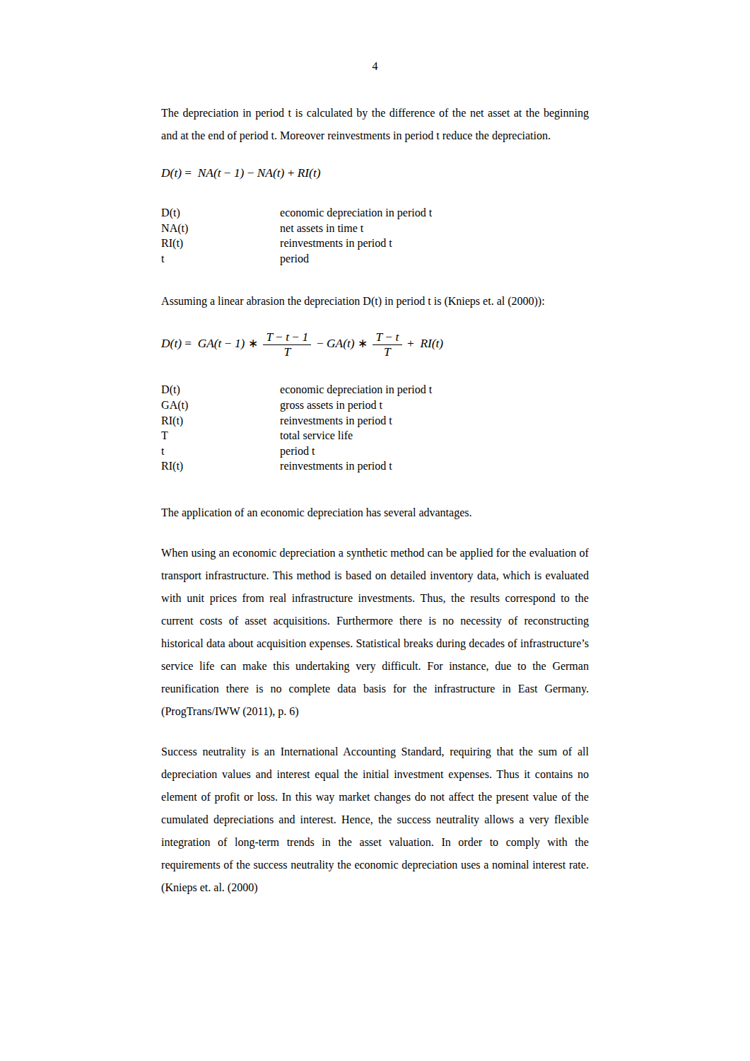4
The depreciation in period t is calculated by the difference of the net asset at the beginning and at the end of period t. Moreover reinvestments in period t reduce the depreciation.
D(t) = NA(t − 1) − NA(t) + RI(t)
| D(t) | economic depreciation in period t |
| NA(t) | net assets in time t |
| RI(t) | reinvestments in period t |
| t | period |
Assuming a linear abrasion the depreciation D(t) in period t is (Knieps et. al (2000)):
D(t) = GA(t − 1) ∗ T − t − 1 T − GA(t) ∗ T − t T + RI(t)
| D(t) | economic depreciation in period t |
| GA(t) | gross assets in period t |
| RI(t) | reinvestments in period t |
| T | total service life |
| t | period t |
| RI(t) | reinvestments in period t |
The application of an economic depreciation has several advantages.
When using an economic depreciation a synthetic method can be applied for the evaluation of transport infrastructure. This method is based on detailed inventory data, which is evaluated with unit prices from real infrastructure investments. Thus, the results correspond to the current costs of asset acquisitions. Furthermore there is no necessity of reconstructing historical data about acquisition expenses. Statistical breaks during decades of infrastructure’s service life can make this undertaking very difficult. For instance, due to the German reunification there is no complete data basis for the infrastructure in East Germany. (ProgTrans/IWW (2011), p. 6)
Success neutrality is an International Accounting Standard, requiring that the sum of all depreciation values and interest equal the initial investment expenses. Thus it contains no element of profit or loss. In this way market changes do not affect the present value of the cumulated depreciations and interest. Hence, the success neutrality allows a very flexible integration of long-term trends in the asset valuation. In order to comply with the requirements of the success neutrality the economic depreciation uses a nominal interest rate. (Knieps et. al. (2000)